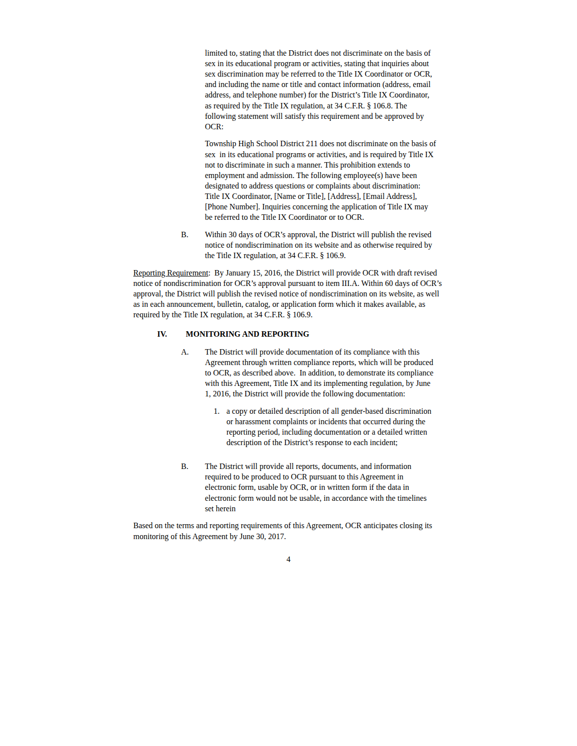limited to, stating that the District does not discriminate on the basis of sex in its educational program or activities, stating that inquiries about sex discrimination may be referred to the Title IX Coordinator or OCR, and including the name or title and contact information (address, email address, and telephone number) for the District’s Title IX Coordinator, as required by the Title IX regulation, at 34 C.F.R. § 106.8. The following statement will satisfy this requirement and be approved by OCR:
Township High School District 211 does not discriminate on the basis of sex in its educational programs or activities, and is required by Title IX not to discriminate in such a manner. This prohibition extends to employment and admission. The following employee(s) have been designated to address questions or complaints about discrimination: Title IX Coordinator, [Name or Title], [Address], [Email Address], [Phone Number]. Inquiries concerning the application of Title IX may be referred to the Title IX Coordinator or to OCR.
B.
Within 30 days of OCR’s approval, the District will publish the revised notice of nondiscrimination on its website and as otherwise required by the Title IX regulation, at 34 C.F.R. § 106.9.
Reporting Requirement: By January 15, 2016, the District will provide OCR with draft revised notice of nondiscrimination for OCR’s approval pursuant to item III.A. Within 60 days of OCR’s approval, the District will publish the revised notice of nondiscrimination on its website, as well as in each announcement, bulletin, catalog, or application form which it makes available, as required by the Title IX regulation, at 34 C.F.R. § 106.9.
IV.
MONITORING AND REPORTING
A.
The District will provide documentation of its compliance with this Agreement through written compliance reports, which will be produced to OCR, as described above. In addition, to demonstrate its compliance with this Agreement, Title IX and its implementing regulation, by June 1, 2016, the District will provide the following documentation:
a copy or detailed description of all gender-based discrimination or harassment complaints or incidents that occurred during the reporting period, including documentation or a detailed written description of the District’s response to each incident;
B.
The District will provide all reports, documents, and information required to be produced to OCR pursuant to this Agreement in electronic form, usable by OCR, or in written form if the data in electronic form would not be usable, in accordance with the timelines set herein
Based on the terms and reporting requirements of this Agreement, OCR anticipates closing its monitoring of this Agreement by June 30, 2017.
4